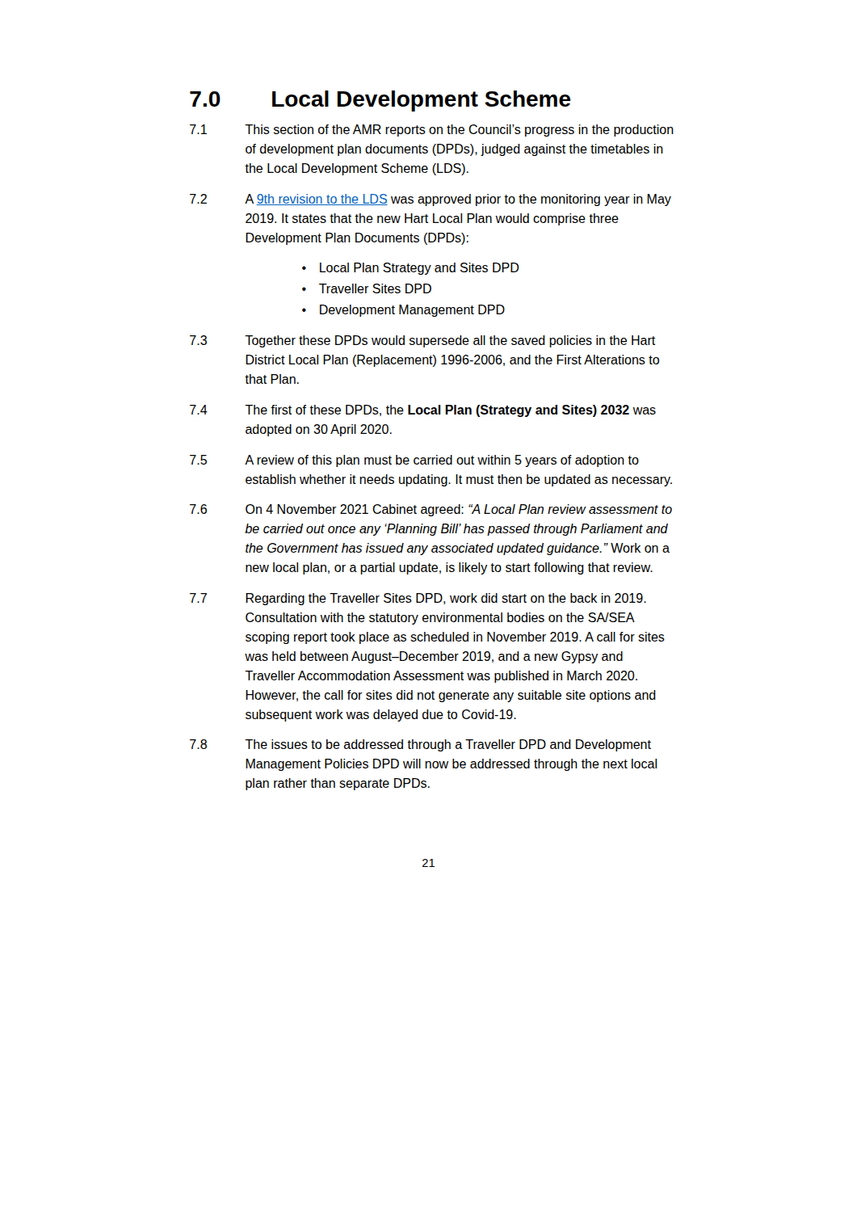7.0 Local Development Scheme
7.1
This section of the AMR reports on the Council’s progress in the production of development plan documents (DPDs), judged against the timetables in the Local Development Scheme (LDS).
7.2
A 9th revision to the LDS was approved prior to the monitoring year in May 2019. It states that the new Hart Local Plan would comprise three Development Plan Documents (DPDs):
Local Plan Strategy and Sites DPD
Traveller Sites DPD
Development Management DPD
7.3
Together these DPDs would supersede all the saved policies in the Hart District Local Plan (Replacement) 1996-2006, and the First Alterations to that Plan.
7.4
The first of these DPDs, the Local Plan (Strategy and Sites) 2032 was adopted on 30 April 2020.
7.5
A review of this plan must be carried out within 5 years of adoption to establish whether it needs updating. It must then be updated as necessary.
7.6
On 4 November 2021 Cabinet agreed: “A Local Plan review assessment to be carried out once any ‘Planning Bill’ has passed through Parliament and the Government has issued any associated updated guidance.” Work on a new local plan, or a partial update, is likely to start following that review.
7.7
Regarding the Traveller Sites DPD, work did start on the back in 2019. Consultation with the statutory environmental bodies on the SA/SEA scoping report took place as scheduled in November 2019. A call for sites was held between August–December 2019, and a new Gypsy and Traveller Accommodation Assessment was published in March 2020. However, the call for sites did not generate any suitable site options and subsequent work was delayed due to Covid-19.
7.8
The issues to be addressed through a Traveller DPD and Development Management Policies DPD will now be addressed through the next local plan rather than separate DPDs.
21